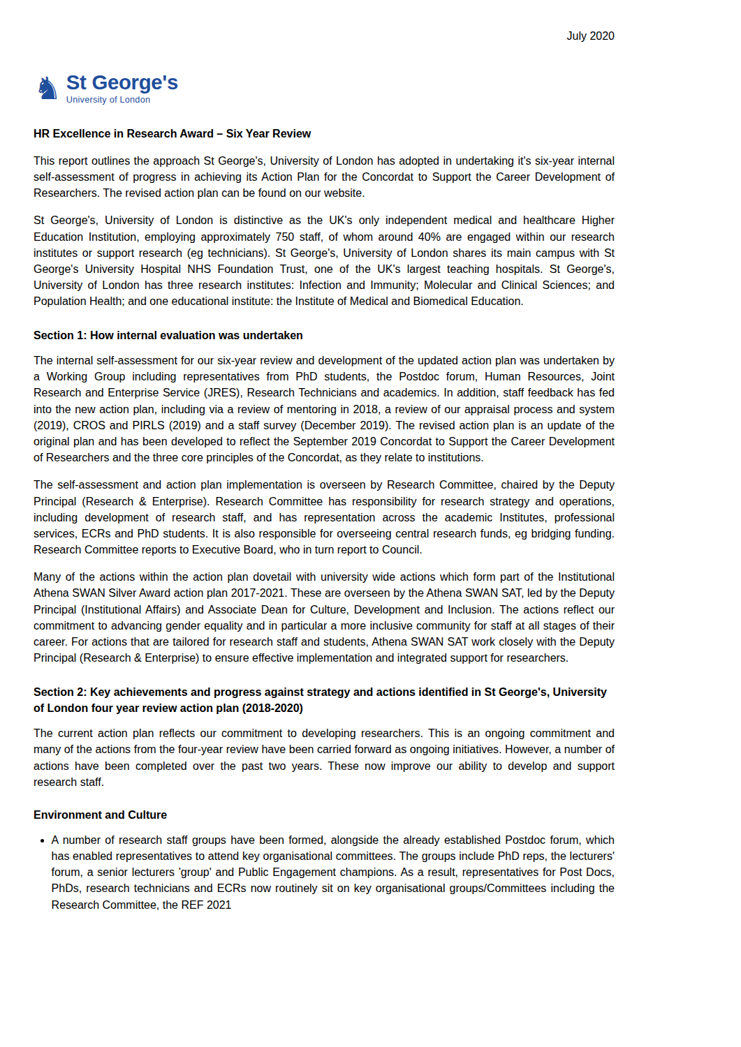July 2020
♞St George's
University of London
HR Excellence in Research Award – Six Year Review
This report outlines the approach St George's, University of London has adopted in undertaking it's six-year internal self-assessment of progress in achieving its Action Plan for the Concordat to Support the Career Development of Researchers. The revised action plan can be found on our website.
St George's, University of London is distinctive as the UK's only independent medical and healthcare Higher Education Institution, employing approximately 750 staff, of whom around 40% are engaged within our research institutes or support research (eg technicians). St George's, University of London shares its main campus with St George's University Hospital NHS Foundation Trust, one of the UK's largest teaching hospitals. St George's, University of London has three research institutes: Infection and Immunity; Molecular and Clinical Sciences; and Population Health; and one educational institute: the Institute of Medical and Biomedical Education.
Section 1: How internal evaluation was undertaken
The internal self-assessment for our six-year review and development of the updated action plan was undertaken by a Working Group including representatives from PhD students, the Postdoc forum, Human Resources, Joint Research and Enterprise Service (JRES), Research Technicians and academics. In addition, staff feedback has fed into the new action plan, including via a review of mentoring in 2018, a review of our appraisal process and system (2019), CROS and PIRLS (2019) and a staff survey (December 2019). The revised action plan is an update of the original plan and has been developed to reflect the September 2019 Concordat to Support the Career Development of Researchers and the three core principles of the Concordat, as they relate to institutions.
The self-assessment and action plan implementation is overseen by Research Committee, chaired by the Deputy Principal (Research & Enterprise). Research Committee has responsibility for research strategy and operations, including development of research staff, and has representation across the academic Institutes, professional services, ECRs and PhD students. It is also responsible for overseeing central research funds, eg bridging funding. Research Committee reports to Executive Board, who in turn report to Council.
Many of the actions within the action plan dovetail with university wide actions which form part of the Institutional Athena SWAN Silver Award action plan 2017-2021. These are overseen by the Athena SWAN SAT, led by the Deputy Principal (Institutional Affairs) and Associate Dean for Culture, Development and Inclusion. The actions reflect our commitment to advancing gender equality and in particular a more inclusive community for staff at all stages of their career. For actions that are tailored for research staff and students, Athena SWAN SAT work closely with the Deputy Principal (Research & Enterprise) to ensure effective implementation and integrated support for researchers.
Section 2: Key achievements and progress against strategy and actions identified in St George's, University of London four year review action plan (2018-2020)
The current action plan reflects our commitment to developing researchers. This is an ongoing commitment and many of the actions from the four-year review have been carried forward as ongoing initiatives. However, a number of actions have been completed over the past two years. These now improve our ability to develop and support research staff.
Environment and Culture
A number of research staff groups have been formed, alongside the already established Postdoc forum, which has enabled representatives to attend key organisational committees. The groups include PhD reps, the lecturers' forum, a senior lecturers 'group' and Public Engagement champions. As a result, representatives for Post Docs, PhDs, research technicians and ECRs now routinely sit on key organisational groups/Committees including the Research Committee, the REF 2021